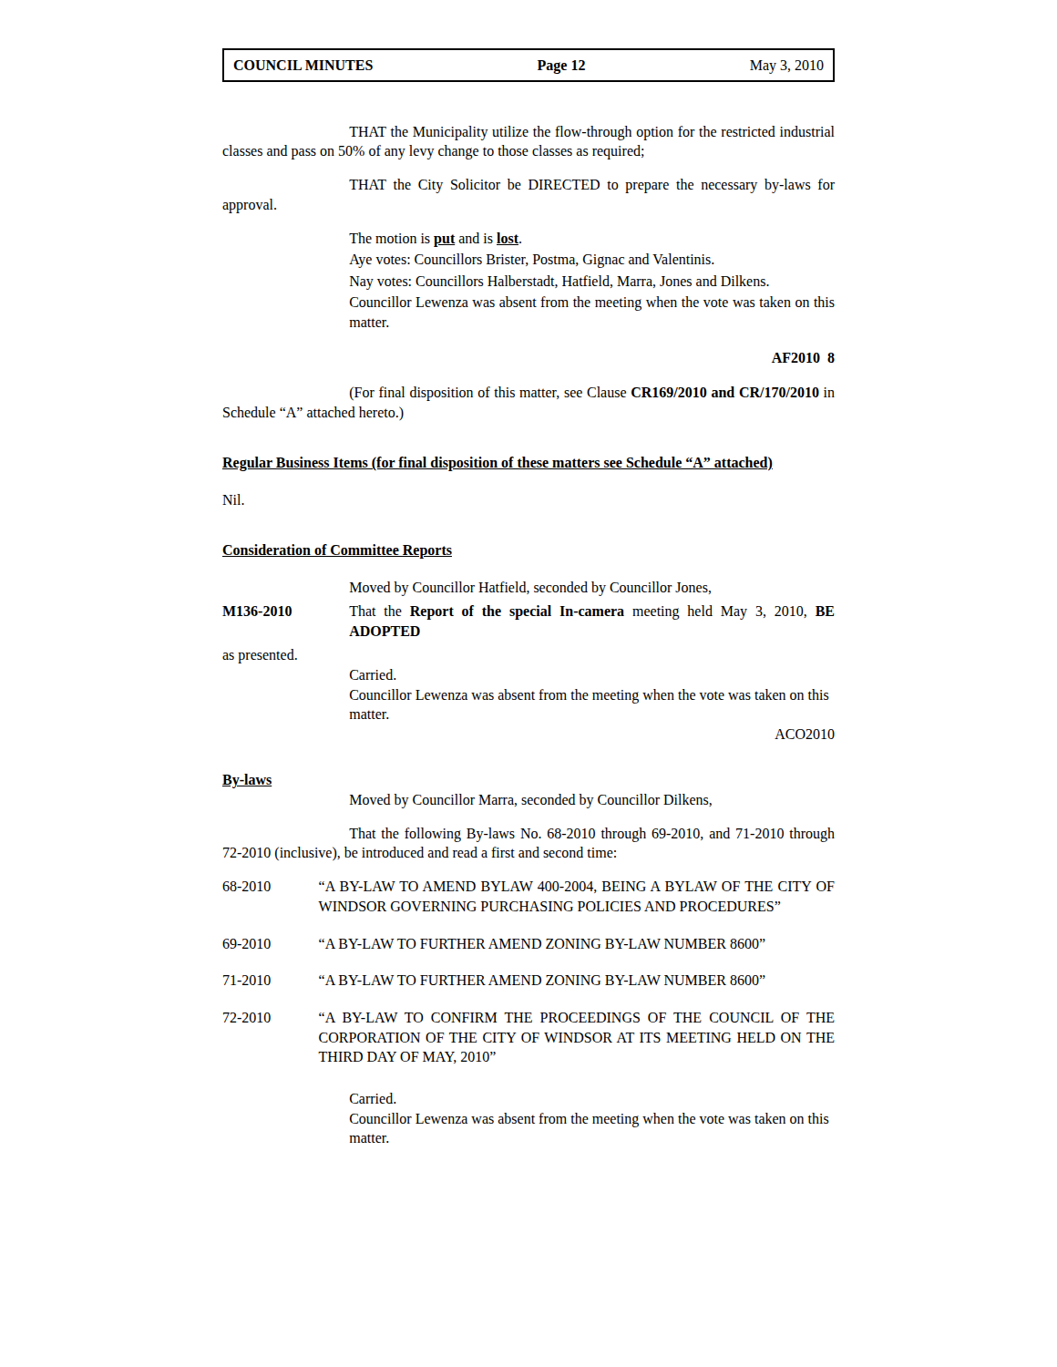COUNCIL MINUTES Page 12 May 3, 2010
THAT the Municipality utilize the flow-through option for the restricted industrial classes and pass on 50% of any levy change to those classes as required;
THAT the City Solicitor be DIRECTED to prepare the necessary by-laws for approval.
The motion is put and is lost.
Aye votes: Councillors Brister, Postma, Gignac and Valentinis.
Nay votes: Councillors Halberstadt, Hatfield, Marra, Jones and Dilkens.
Councillor Lewenza was absent from the meeting when the vote was taken on this matter.
AF2010 8
(For final disposition of this matter, see Clause CR169/2010 and CR/170/2010 in Schedule “A” attached hereto.)
Regular Business Items (for final disposition of these matters see Schedule “A” attached)
Nil.
Consideration of Committee Reports
Moved by Councillor Hatfield, seconded by Councillor Jones,
M136-2010
That the Report of the special In-camera meeting held May 3, 2010, BE ADOPTED
as presented.
Carried.
Councillor Lewenza was absent from the meeting when the vote was taken on this matter.
ACO2010
By-laws
Moved by Councillor Marra, seconded by Councillor Dilkens,
That the following By-laws No. 68-2010 through 69-2010, and 71-2010 through 72-2010 (inclusive), be introduced and read a first and second time:
68-2010
“A BY-LAW TO AMEND BYLAW 400-2004, BEING A BYLAW OF THE CITY OF WINDSOR GOVERNING PURCHASING POLICIES AND PROCEDURES”
69-2010
“A BY-LAW TO FURTHER AMEND ZONING BY-LAW NUMBER 8600”
71-2010
“A BY-LAW TO FURTHER AMEND ZONING BY-LAW NUMBER 8600”
72-2010
“A BY-LAW TO CONFIRM THE PROCEEDINGS OF THE COUNCIL OF THE CORPORATION OF THE CITY OF WINDSOR AT ITS MEETING HELD ON THE THIRD DAY OF MAY, 2010”
Carried.
Councillor Lewenza was absent from the meeting when the vote was taken on this matter.